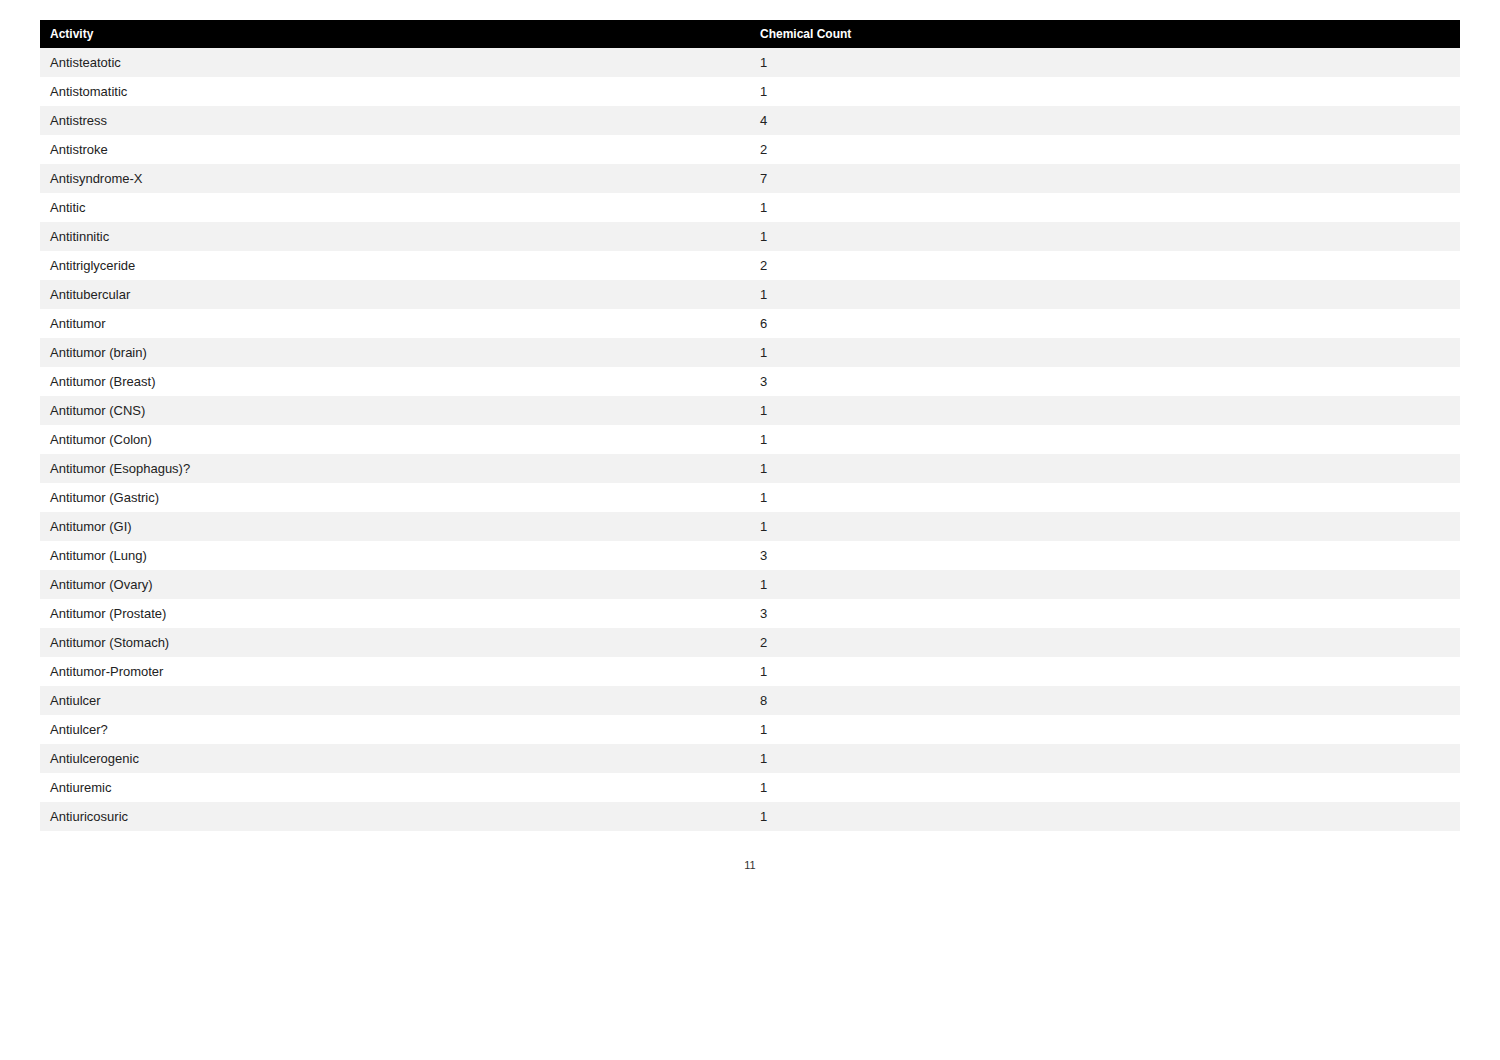| Activity | Chemical Count |
| --- | --- |
| Antisteatotic | 1 |
| Antistomatitic | 1 |
| Antistress | 4 |
| Antistroke | 2 |
| Antisyndrome-X | 7 |
| Antitic | 1 |
| Antitinnitic | 1 |
| Antitriglyceride | 2 |
| Antitubercular | 1 |
| Antitumor | 6 |
| Antitumor (brain) | 1 |
| Antitumor (Breast) | 3 |
| Antitumor (CNS) | 1 |
| Antitumor (Colon) | 1 |
| Antitumor (Esophagus)? | 1 |
| Antitumor (Gastric) | 1 |
| Antitumor (GI) | 1 |
| Antitumor (Lung) | 3 |
| Antitumor (Ovary) | 1 |
| Antitumor (Prostate) | 3 |
| Antitumor (Stomach) | 2 |
| Antitumor-Promoter | 1 |
| Antiulcer | 8 |
| Antiulcer? | 1 |
| Antiulcerogenic | 1 |
| Antiuremic | 1 |
| Antiuricosuric | 1 |
11